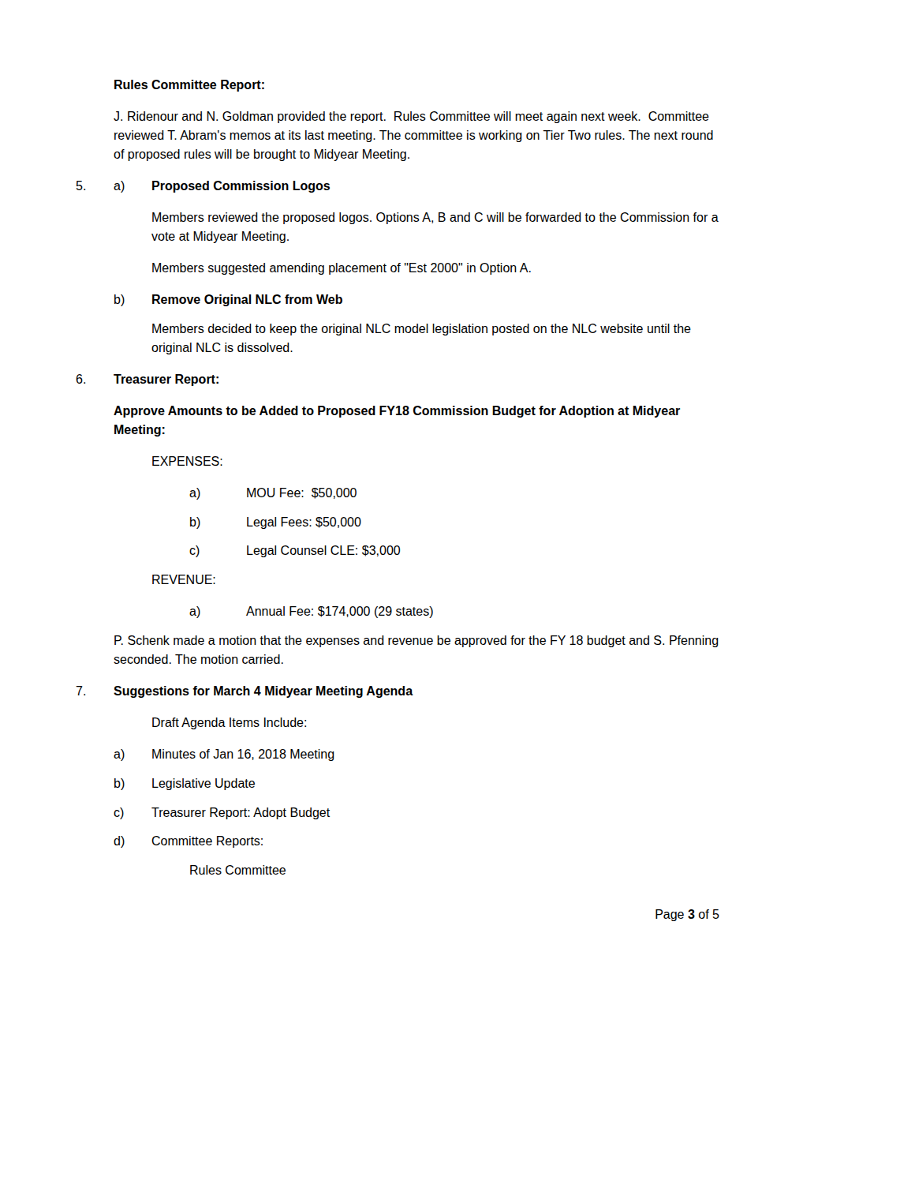Rules Committee Report:
J. Ridenour and N. Goldman provided the report. Rules Committee will meet again next week. Committee reviewed T. Abram's memos at its last meeting. The committee is working on Tier Two rules. The next round of proposed rules will be brought to Midyear Meeting.
5.
a)
Proposed Commission Logos
Members reviewed the proposed logos. Options A, B and C will be forwarded to the Commission for a vote at Midyear Meeting.
Members suggested amending placement of "Est 2000" in Option A.
b)
Remove Original NLC from Web
Members decided to keep the original NLC model legislation posted on the NLC website until the original NLC is dissolved.
6.
Treasurer Report:
Approve Amounts to be Added to Proposed FY18 Commission Budget for Adoption at Midyear Meeting:
EXPENSES:
a)
MOU Fee: $50,000
b)
Legal Fees: $50,000
c)
Legal Counsel CLE: $3,000
REVENUE:
a)
Annual Fee: $174,000 (29 states)
P. Schenk made a motion that the expenses and revenue be approved for the FY 18 budget and S. Pfenning seconded. The motion carried.
7.
Suggestions for March 4 Midyear Meeting Agenda
Draft Agenda Items Include:
a)
Minutes of Jan 16, 2018 Meeting
b)
Legislative Update
c)
Treasurer Report: Adopt Budget
d)
Committee Reports:
Rules Committee
Page 3 of 5